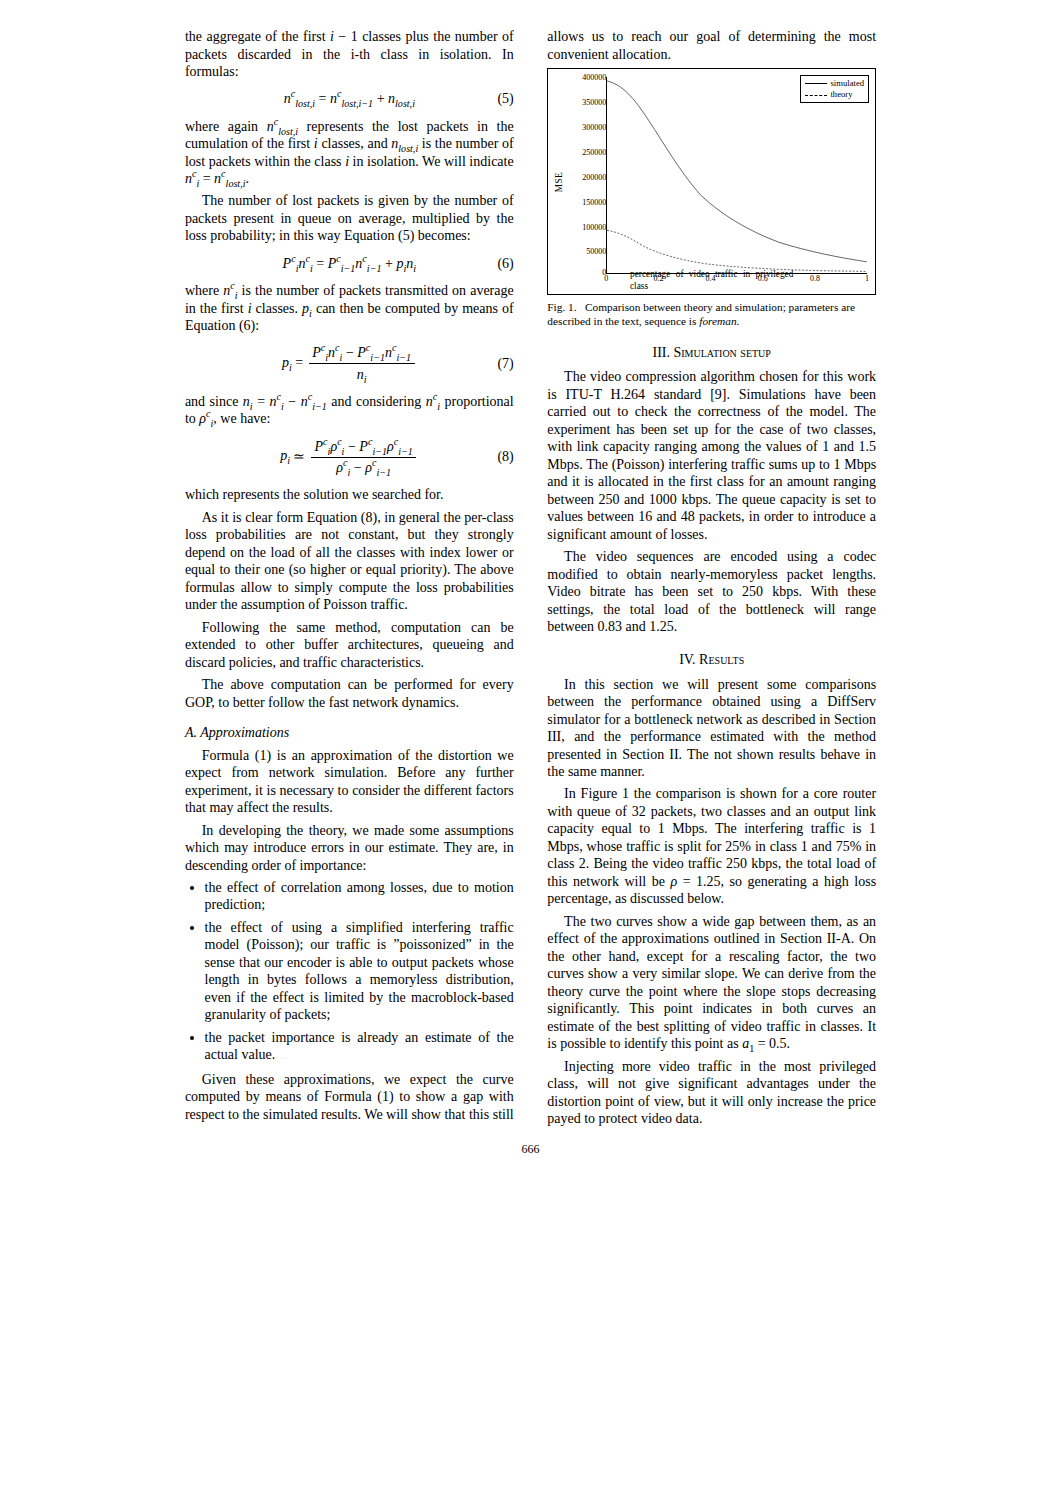the aggregate of the first i − 1 classes plus the number of packets discarded in the i-th class in isolation. In formulas:
nclost,i = nclost,i−1 + nlost,i (5)
where again nclost,i represents the lost packets in the cumulation of the first i classes, and nlost,i is the number of lost packets within the class i in isolation. We will indicate nci = nclost,i.
The number of lost packets is given by the number of packets present in queue on average, multiplied by the loss probability; in this way Equation (5) becomes:
Pcinci = Pci−1nci−1 + pini (6)
where nci is the number of packets transmitted on average in the first i classes. pi can then be computed by means of Equation (6):
pi = Pcinci − Pci−1nci−1 ni (7)
and since ni = nci − nci−1 and considering nci proportional to ρci, we have:
pi ≃ Pciρci − Pci−1ρci−1 ρci − ρci−1 (8)
which represents the solution we searched for.
As it is clear form Equation (8), in general the per-class loss probabilities are not constant, but they strongly depend on the load of all the classes with index lower or equal to their one (so higher or equal priority). The above formulas allow to simply compute the loss probabilities under the assumption of Poisson traffic.
Following the same method, computation can be extended to other buffer architectures, queueing and discard policies, and traffic characteristics.
The above computation can be performed for every GOP, to better follow the fast network dynamics.
A. Approximations
Formula (1) is an approximation of the distortion we expect from network simulation. Before any further experiment, it is necessary to consider the different factors that may affect the results.
In developing the theory, we made some assumptions which may introduce errors in our estimate. They are, in descending order of importance:
the effect of correlation among losses, due to motion prediction;
the effect of using a simplified interfering traffic model (Poisson); our traffic is ”poissonized” in the sense that our encoder is able to output packets whose length in bytes follows a memoryless distribution, even if the effect is limited by the macroblock-based granularity of packets;
the packet importance is already an estimate of the actual value.
Given these approximations, we expect the curve computed by means of Formula (1) to show a gap with respect to the simulated results. We will show that this still allows us to reach our goal of determining the most convenient allocation.
MSE
400000 350000 300000 250000 200000 150000 100000 50000 0
simulated
theory
0 0.2 0.4 0.6 0.8 1
percentage of video traffic in privileged class
Fig. 1. Comparison between theory and simulation; parameters are described in the text, sequence is foreman.
III. Simulation setup
The video compression algorithm chosen for this work is ITU-T H.264 standard [9]. Simulations have been carried out to check the correctness of the model. The experiment has been set up for the case of two classes, with link capacity ranging among the values of 1 and 1.5 Mbps. The (Poisson) interfering traffic sums up to 1 Mbps and it is allocated in the first class for an amount ranging between 250 and 1000 kbps. The queue capacity is set to values between 16 and 48 packets, in order to introduce a significant amount of losses.
The video sequences are encoded using a codec modified to obtain nearly-memoryless packet lengths. Video bitrate has been set to 250 kbps. With these settings, the total load of the bottleneck will range between 0.83 and 1.25.
IV. Results
In this section we will present some comparisons between the performance obtained using a DiffServ simulator for a bottleneck network as described in Section III, and the performance estimated with the method presented in Section II. The not shown results behave in the same manner.
In Figure 1 the comparison is shown for a core router with queue of 32 packets, two classes and an output link capacity equal to 1 Mbps. The interfering traffic is 1 Mbps, whose traffic is split for 25% in class 1 and 75% in class 2. Being the video traffic 250 kbps, the total load of this network will be ρ = 1.25, so generating a high loss percentage, as discussed below.
The two curves show a wide gap between them, as an effect of the approximations outlined in Section II-A. On the other hand, except for a rescaling factor, the two curves show a very similar slope. We can derive from the theory curve the point where the slope stops decreasing significantly. This point indicates in both curves an estimate of the best splitting of video traffic in classes. It is possible to identify this point as a1 = 0.5.
Injecting more video traffic in the most privileged class, will not give significant advantages under the distortion point of view, but it will only increase the price payed to protect video data.
666